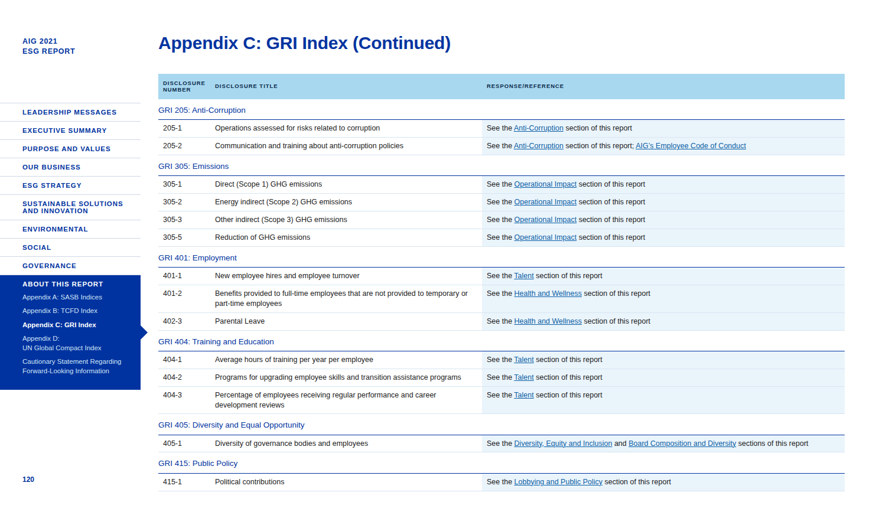AIG 2021
ESG REPORT
Leadership Messages
Executive Summary
Purpose and Values
Our Business
ESG Strategy
Sustainable Solutions and Innovation
Environmental
Social
Governance
About This Report
Appendix A: SASB Indices
Appendix B: TCFD Index
Appendix C: GRI Index
Appendix D:
UN Global Compact Index
Cautionary Statement Regarding Forward-Looking Information
120
Appendix C: GRI Index (Continued)
| Disclosure Number | Disclosure Title | Response/Reference |
| --- | --- | --- |
| GRI 205: Anti-Corruption |
| 205-1 | Operations assessed for risks related to corruption | See the Anti-Corruption section of this report |
| 205-2 | Communication and training about anti-corruption policies | See the Anti-Corruption section of this report; AIG’s Employee Code of Conduct |
| GRI 305: Emissions |
| 305-1 | Direct (Scope 1) GHG emissions | See the Operational Impact section of this report |
| 305-2 | Energy indirect (Scope 2) GHG emissions | See the Operational Impact section of this report |
| 305-3 | Other indirect (Scope 3) GHG emissions | See the Operational Impact section of this report |
| 305-5 | Reduction of GHG emissions | See the Operational Impact section of this report |
| GRI 401: Employment |
| 401-1 | New employee hires and employee turnover | See the Talent section of this report |
| 401-2 | Benefits provided to full-time employees that are not provided to temporary or part-time employees | See the Health and Wellness section of this report |
| 402-3 | Parental Leave | See the Health and Wellness section of this report |
| GRI 404: Training and Education |
| 404-1 | Average hours of training per year per employee | See the Talent section of this report |
| 404-2 | Programs for upgrading employee skills and transition assistance programs | See the Talent section of this report |
| 404-3 | Percentage of employees receiving regular performance and career development reviews | See the Talent section of this report |
| GRI 405: Diversity and Equal Opportunity |
| 405-1 | Diversity of governance bodies and employees | See the Diversity, Equity and Inclusion and Board Composition and Diversity sections of this report |
| GRI 415: Public Policy |
| 415-1 | Political contributions | See the Lobbying and Public Policy section of this report |